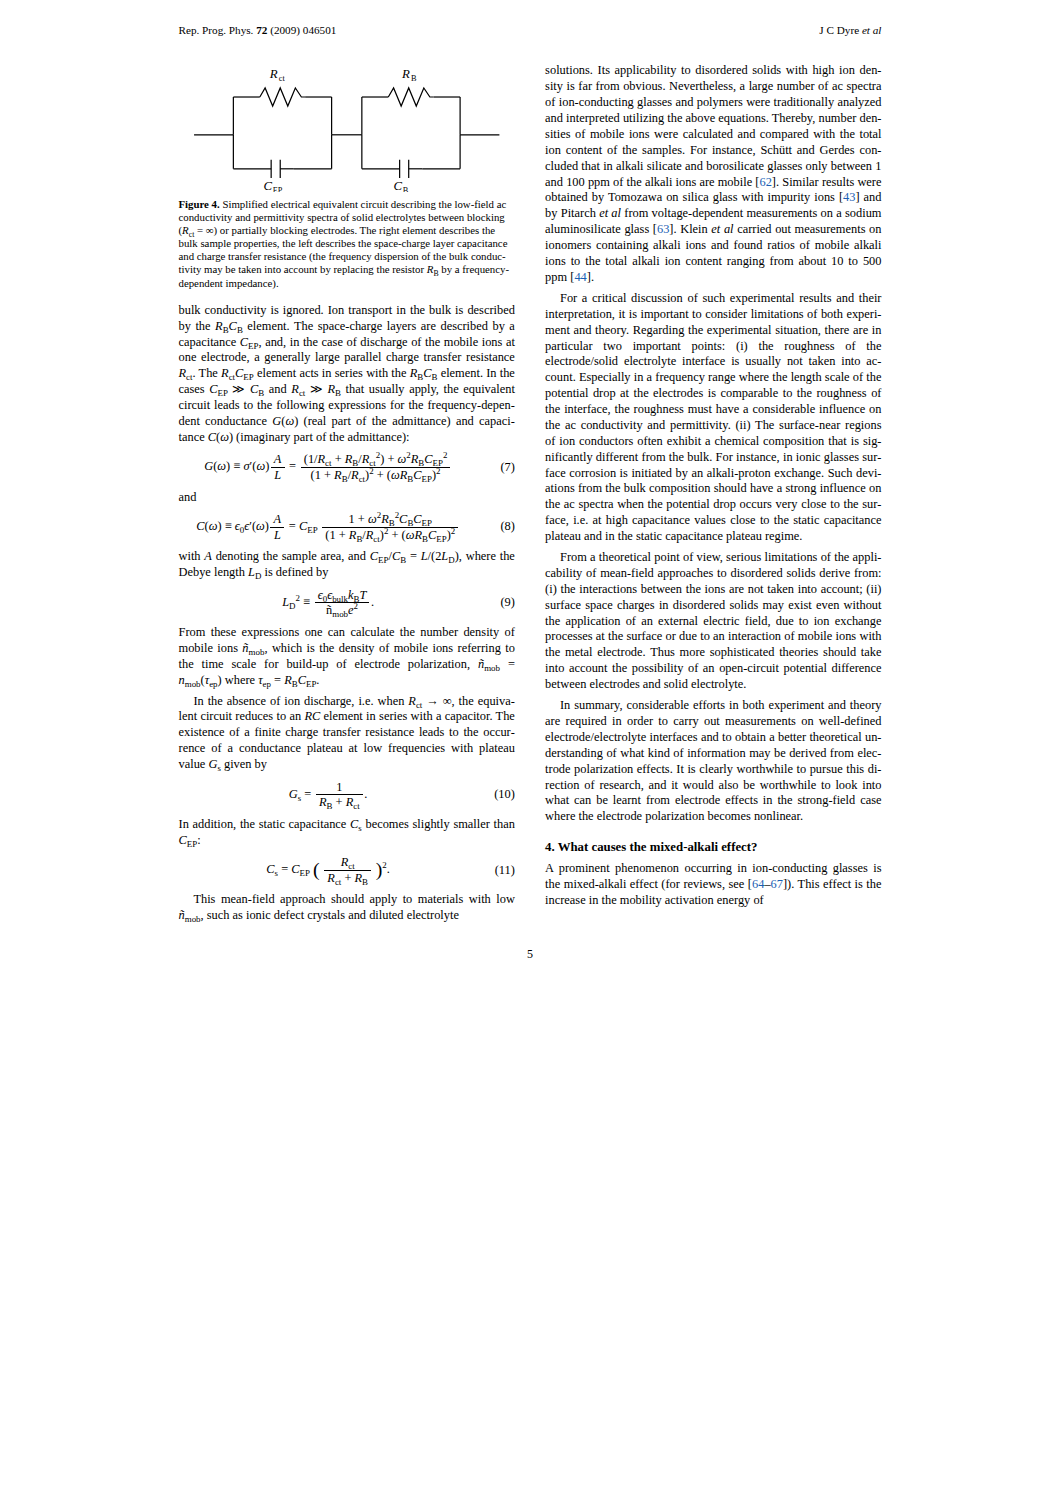Rep. Prog. Phys. 72 (2009) 046501
J C Dyre et al
Rct RB CEP CB
Figure 4. Simplified electrical equivalent circuit describing the low-field ac conductivity and permittivity spectra of solid electrolytes between blocking (Rct = ∞) or partially blocking electrodes. The right element describes the bulk sample properties, the left describes the space-charge layer capacitance and charge transfer resistance (the frequency dispersion of the bulk conductivity may be taken into account by replacing the resistor RB by a frequency-dependent impedance).
bulk conductivity is ignored. Ion transport in the bulk is described by the RBCB element. The space-charge layers are described by a capacitance CEP, and, in the case of discharge of the mobile ions at one electrode, a generally large parallel charge transfer resistance Rct. The RctCEP element acts in series with the RBCB element. In the cases CEP ≫ CB and Rct ≫ RB that usually apply, the equivalent circuit leads to the following expressions for the frequency-dependent conductance G(ω) (real part of the admittance) and capacitance C(ω) (imaginary part of the admittance):
G(ω) ≡ σ′(ω)AL = (1/Rct + RB/Rct2) + ω2RBCEP2 (1 + RB/Rct)2 + (ωRBCEP)2
(7)
and
C(ω) ≡ ϵ0ϵ′(ω)AL = CEP 1 + ω2RB2CBCEP (1 + RB/Rct)2 + (ωRBCEP)2
(8)
with A denoting the sample area, and CEP/CB = L/(2LD), where the Debye length LD is defined by
LD2 ≡ ϵ0ϵbulkkBT ñmobe2 .
(9)
From these expressions one can calculate the number density of mobile ions ñmob, which is the density of mobile ions referring to the time scale for build-up of electrode polarization, ñmob = nmob(τep) where τep = RBCEP.
In the absence of ion discharge, i.e. when Rct → ∞, the equivalent circuit reduces to an RC element in series with a capacitor. The existence of a finite charge transfer resistance leads to the occurrence of a conductance plateau at low frequencies with plateau value Gs given by
Gs = 1 RB + Rct .
(10)
In addition, the static capacitance Cs becomes slightly smaller than CEP:
Cs = CEP ( Rct Rct + RB )2.
(11)
This mean-field approach should apply to materials with low ñmob, such as ionic defect crystals and diluted electrolyte
solutions. Its applicability to disordered solids with high ion density is far from obvious. Nevertheless, a large number of ac spectra of ion-conducting glasses and polymers were traditionally analyzed and interpreted utilizing the above equations. Thereby, number densities of mobile ions were calculated and compared with the total ion content of the samples. For instance, Schütt and Gerdes concluded that in alkali silicate and borosilicate glasses only between 1 and 100 ppm of the alkali ions are mobile [62]. Similar results were obtained by Tomozawa on silica glass with impurity ions [43] and by Pitarch et al from voltage-dependent measurements on a sodium aluminosilicate glass [63]. Klein et al carried out measurements on ionomers containing alkali ions and found ratios of mobile alkali ions to the total alkali ion content ranging from about 10 to 500 ppm [44].
For a critical discussion of such experimental results and their interpretation, it is important to consider limitations of both experiment and theory. Regarding the experimental situation, there are in particular two important points: (i) the roughness of the electrode/solid electrolyte interface is usually not taken into account. Especially in a frequency range where the length scale of the potential drop at the electrodes is comparable to the roughness of the interface, the roughness must have a considerable influence on the ac conductivity and permittivity. (ii) The surface-near regions of ion conductors often exhibit a chemical composition that is significantly different from the bulk. For instance, in ionic glasses surface corrosion is initiated by an alkali-proton exchange. Such deviations from the bulk composition should have a strong influence on the ac spectra when the potential drop occurs very close to the surface, i.e. at high capacitance values close to the static capacitance plateau and in the static capacitance plateau regime.
From a theoretical point of view, serious limitations of the applicability of mean-field approaches to disordered solids derive from: (i) the interactions between the ions are not taken into account; (ii) surface space charges in disordered solids may exist even without the application of an external electric field, due to ion exchange processes at the surface or due to an interaction of mobile ions with the metal electrode. Thus more sophisticated theories should take into account the possibility of an open-circuit potential difference between electrodes and solid electrolyte.
In summary, considerable efforts in both experiment and theory are required in order to carry out measurements on well-defined electrode/electrolyte interfaces and to obtain a better theoretical understanding of what kind of information may be derived from electrode polarization effects. It is clearly worthwhile to pursue this direction of research, and it would also be worthwhile to look into what can be learnt from electrode effects in the strong-field case where the electrode polarization becomes nonlinear.
4. What causes the mixed-alkali effect?
A prominent phenomenon occurring in ion-conducting glasses is the mixed-alkali effect (for reviews, see [64–67]). This effect is the increase in the mobility activation energy of
5